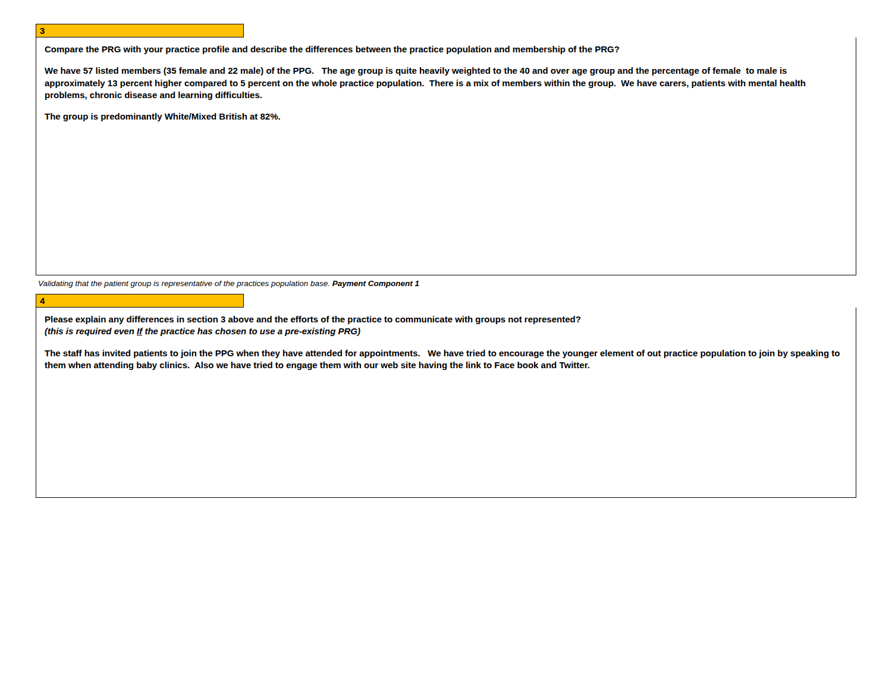3
Compare the PRG with your practice profile and describe the differences between the practice population and membership of the PRG?
We have 57 listed members (35 female and 22 male) of the PPG. The age group is quite heavily weighted to the 40 and over age group and the percentage of female to male is approximately 13 percent higher compared to 5 percent on the whole practice population. There is a mix of members within the group. We have carers, patients with mental health problems, chronic disease and learning difficulties.
The group is predominantly White/Mixed British at 82%.
Validating that the patient group is representative of the practices population base. Payment Component 1
4
Please explain any differences in section 3 above and the efforts of the practice to communicate with groups not represented?
(this is required even If the practice has chosen to use a pre-existing PRG)
The staff has invited patients to join the PPG when they have attended for appointments. We have tried to encourage the younger element of out practice population to join by speaking to them when attending baby clinics. Also we have tried to engage them with our web site having the link to Face book and Twitter.